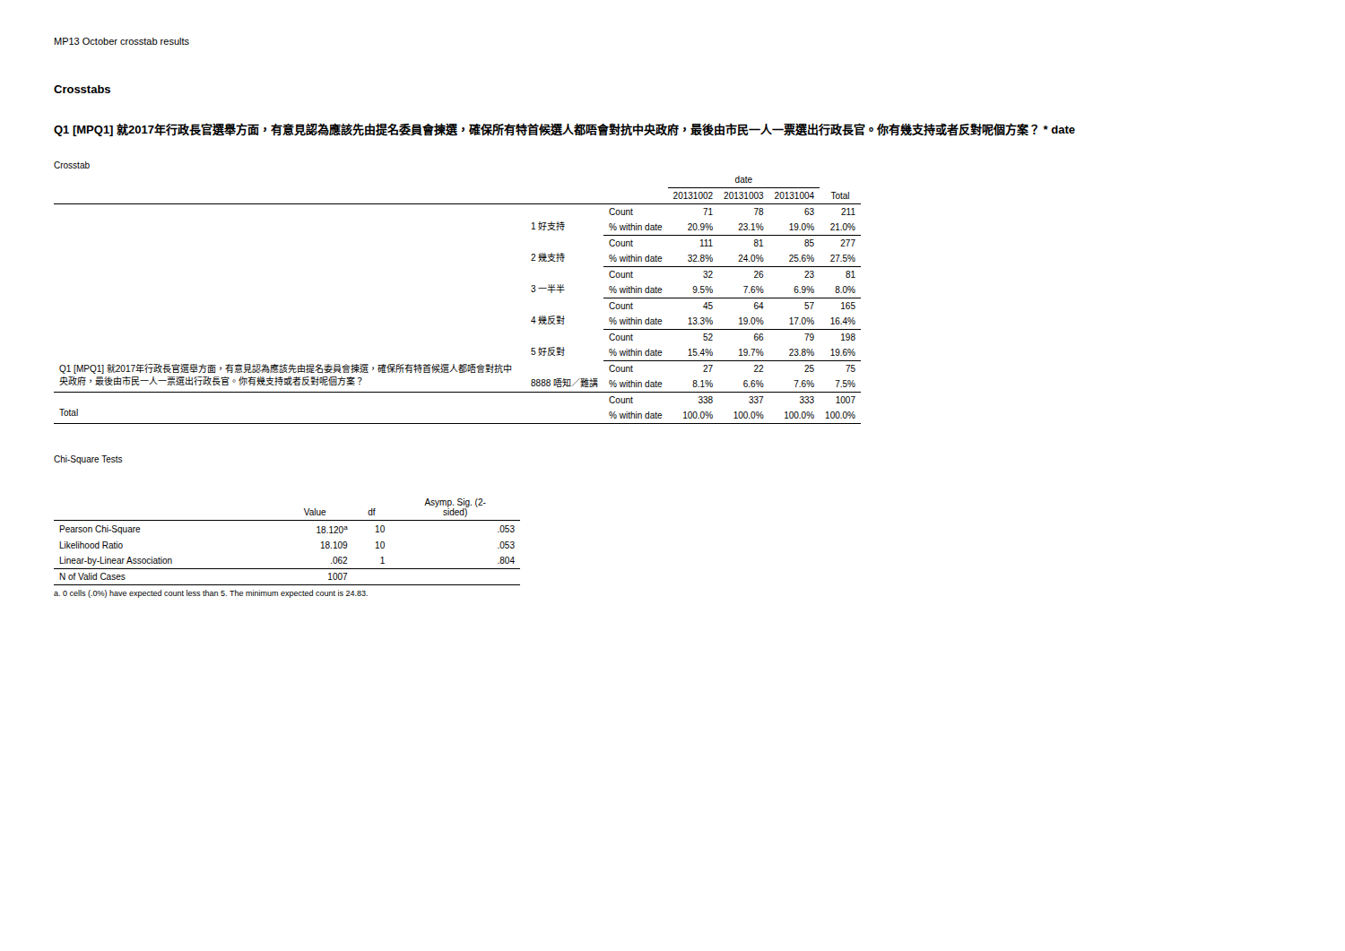MP13 October crosstab results
Crosstabs
Q1 [MPQ1] 就2017年行政長官選舉方面，有意見認為應該先由提名委員會揀選，確保所有特首候選人都唔會對抗中央政府，最後由市民一人一票選出行政長官。你有幾支持或者反對呢個方案？ * date
Crosstab
| | | | date | |
| --- | --- | --- | --- | --- |
| | | | 20131002 | 20131003 | 20131004 | Total |
| Q1 [MPQ1] 就2017年行政長官選舉方面，有意見認為應該先由提名委員會揀選，確保所有特首候選人都唔會對抗中央政府，最後由市民一人一票選出行政長官。你有幾支持或者反對呢個方案？ | 1 好支持 | Count | 71 | 78 | 63 | 211 |
| % within date | 20.9% | 23.1% | 19.0% | 21.0% |
| 2 幾支持 | Count | 111 | 81 | 85 | 277 |
| % within date | 32.8% | 24.0% | 25.6% | 27.5% |
| 3 一半半 | Count | 32 | 26 | 23 | 81 |
| % within date | 9.5% | 7.6% | 6.9% | 8.0% |
| 4 幾反對 | Count | 45 | 64 | 57 | 165 |
| % within date | 13.3% | 19.0% | 17.0% | 16.4% |
| 5 好反對 | Count | 52 | 66 | 79 | 198 |
| % within date | 15.4% | 19.7% | 23.8% | 19.6% |
| 8888 唔知／難講 | Count | 27 | 22 | 25 | 75 |
| % within date | 8.1% | 6.6% | 7.6% | 7.5% |
| Total | | Count | 338 | 337 | 333 | 1007 |
| | % within date | 100.0% | 100.0% | 100.0% | 100.0% |
Chi-Square Tests
| | Value | df | Asymp. Sig. (2- sided) |
| --- | --- | --- | --- |
| Pearson Chi-Square | 18.120 a | 10 | .053 |
| Likelihood Ratio | 18.109 | 10 | .053 |
| Linear-by-Linear Association | .062 | 1 | .804 |
| N of Valid Cases | 1007 | | |
a. 0 cells (.0%) have expected count less than 5. The minimum expected count is 24.83.